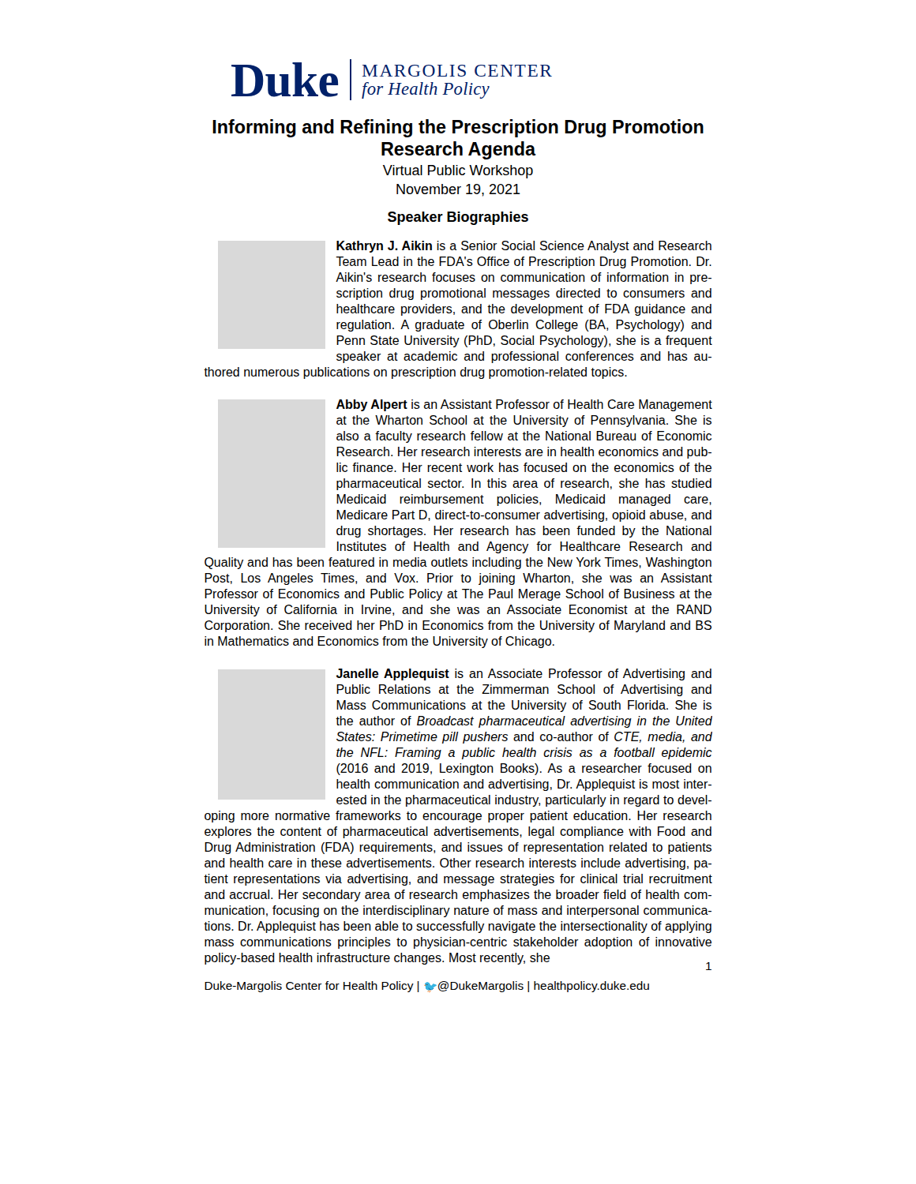Duke
MARGOLIS CENTER
for Health Policy
Informing and Refining the Prescription Drug Promotion
Research Agenda
Virtual Public Workshop
November 19, 2021
Speaker Biographies
Kathryn J. Aikin is a Senior Social Science Analyst and Research Team Lead in the FDA's Office of Prescription Drug Promotion. Dr. Aikin's research focuses on communication of information in prescription drug promotional messages directed to consumers and healthcare providers, and the development of FDA guidance and regulation. A graduate of Oberlin College (BA, Psychology) and Penn State University (PhD, Social Psychology), she is a frequent speaker at academic and professional conferences and has authored numerous publications on prescription drug promotion-related topics.
Abby Alpert is an Assistant Professor of Health Care Management at the Wharton School at the University of Pennsylvania. She is also a faculty research fellow at the National Bureau of Economic Research. Her research interests are in health economics and public finance. Her recent work has focused on the economics of the pharmaceutical sector. In this area of research, she has studied Medicaid reimbursement policies, Medicaid managed care, Medicare Part D, direct-to-consumer advertising, opioid abuse, and drug shortages. Her research has been funded by the National Institutes of Health and Agency for Healthcare Research and Quality and has been featured in media outlets including the New York Times, Washington Post, Los Angeles Times, and Vox. Prior to joining Wharton, she was an Assistant Professor of Economics and Public Policy at The Paul Merage School of Business at the University of California in Irvine, and she was an Associate Economist at the RAND Corporation. She received her PhD in Economics from the University of Maryland and BS in Mathematics and Economics from the University of Chicago.
Janelle Applequist is an Associate Professor of Advertising and Public Relations at the Zimmerman School of Advertising and Mass Communications at the University of South Florida. She is the author of Broadcast pharmaceutical advertising in the United States: Primetime pill pushers and co-author of CTE, media, and the NFL: Framing a public health crisis as a football epidemic (2016 and 2019, Lexington Books). As a researcher focused on health communication and advertising, Dr. Applequist is most interested in the pharmaceutical industry, particularly in regard to developing more normative frameworks to encourage proper patient education. Her research explores the content of pharmaceutical advertisements, legal compliance with Food and Drug Administration (FDA) requirements, and issues of representation related to patients and health care in these advertisements. Other research interests include advertising, patient representations via advertising, and message strategies for clinical trial recruitment and accrual. Her secondary area of research emphasizes the broader field of health communication, focusing on the interdisciplinary nature of mass and interpersonal communications. Dr. Applequist has been able to successfully navigate the intersectionality of applying mass communications principles to physician-centric stakeholder adoption of innovative policy-based health infrastructure changes. Most recently, she
1
Duke-Margolis Center for Health Policy | 🐦@DukeMargolis | healthpolicy.duke.edu